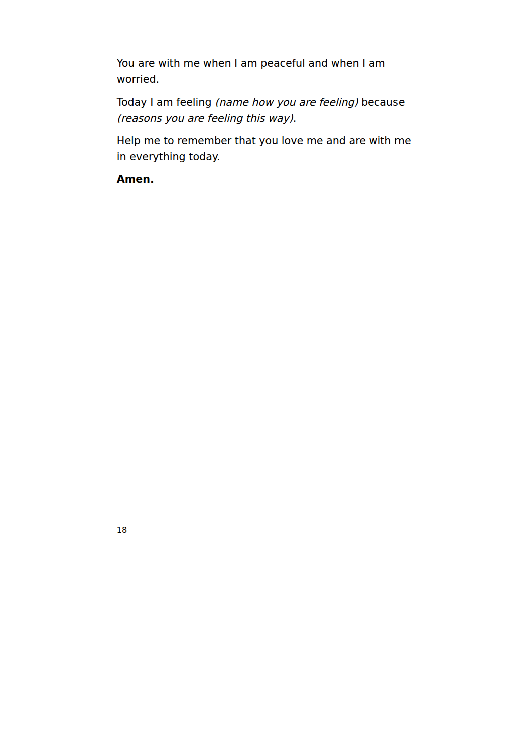You are with me when I am peaceful and when I am worried.
Today I am feeling (name how you are feeling) because (reasons you are feeling this way).
Help me to remember that you love me and are with me in everything today.
Amen.
18